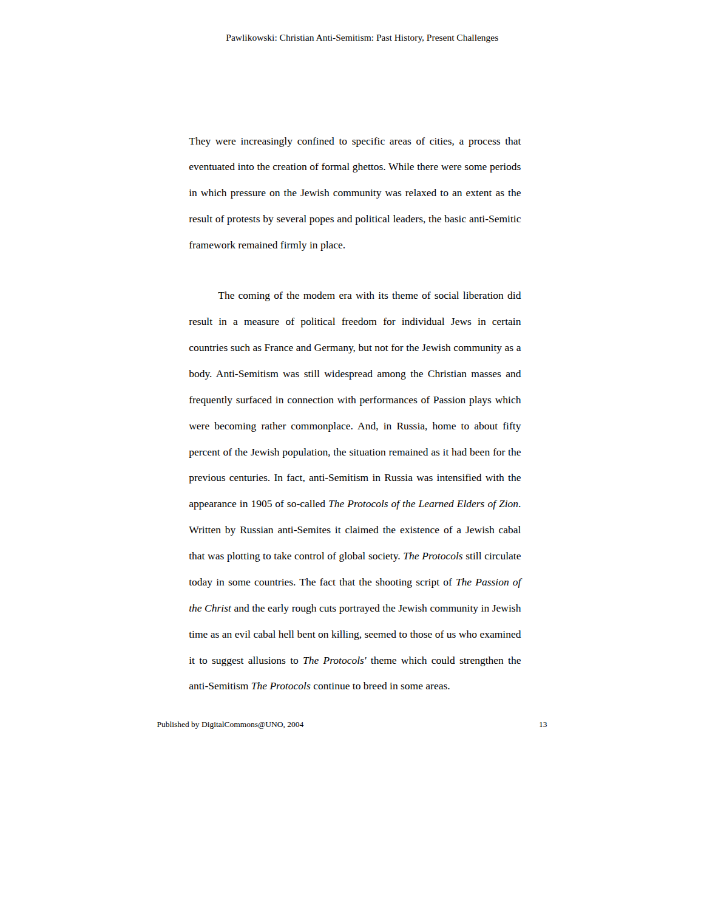Pawlikowski: Christian Anti-Semitism: Past History, Present Challenges
They were increasingly confined to specific areas of cities, a process that eventuated into the creation of formal ghettos. While there were some periods in which pressure on the Jewish community was relaxed to an extent as the result of protests by several popes and political leaders, the basic anti-Semitic framework remained firmly in place.
The coming of the modem era with its theme of social liberation did result in a measure of political freedom for individual Jews in certain countries such as France and Germany, but not for the Jewish community as a body. Anti-Semitism was still widespread among the Christian masses and frequently surfaced in connection with performances of Passion plays which were becoming rather commonplace. And, in Russia, home to about fifty percent of the Jewish population, the situation remained as it had been for the previous centuries. In fact, anti-Semitism in Russia was intensified with the appearance in 1905 of so-called The Protocols of the Learned Elders of Zion. Written by Russian anti-Semites it claimed the existence of a Jewish cabal that was plotting to take control of global society. The Protocols still circulate today in some countries. The fact that the shooting script of The Passion of the Christ and the early rough cuts portrayed the Jewish community in Jewish time as an evil cabal hell bent on killing, seemed to those of us who examined it to suggest allusions to The Protocols' theme which could strengthen the anti-Semitism The Protocols continue to breed in some areas.
Published by DigitalCommons@UNO, 2004
13